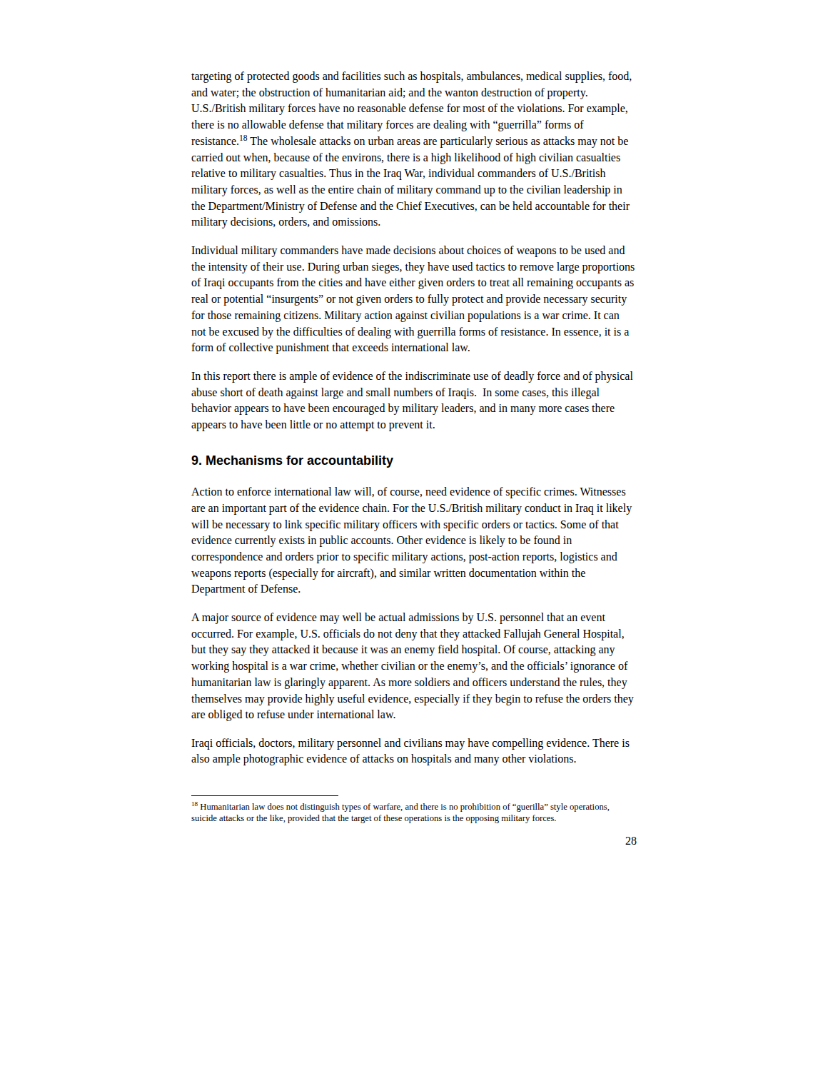targeting of protected goods and facilities such as hospitals, ambulances, medical supplies, food, and water; the obstruction of humanitarian aid; and the wanton destruction of property. U.S./British military forces have no reasonable defense for most of the violations. For example, there is no allowable defense that military forces are dealing with “guerrilla” forms of resistance.18 The wholesale attacks on urban areas are particularly serious as attacks may not be carried out when, because of the environs, there is a high likelihood of high civilian casualties relative to military casualties. Thus in the Iraq War, individual commanders of U.S./British military forces, as well as the entire chain of military command up to the civilian leadership in the Department/Ministry of Defense and the Chief Executives, can be held accountable for their military decisions, orders, and omissions.
Individual military commanders have made decisions about choices of weapons to be used and the intensity of their use. During urban sieges, they have used tactics to remove large proportions of Iraqi occupants from the cities and have either given orders to treat all remaining occupants as real or potential “insurgents” or not given orders to fully protect and provide necessary security for those remaining citizens. Military action against civilian populations is a war crime. It can not be excused by the difficulties of dealing with guerrilla forms of resistance. In essence, it is a form of collective punishment that exceeds international law.
In this report there is ample of evidence of the indiscriminate use of deadly force and of physical abuse short of death against large and small numbers of Iraqis. In some cases, this illegal behavior appears to have been encouraged by military leaders, and in many more cases there appears to have been little or no attempt to prevent it.
9. Mechanisms for accountability
Action to enforce international law will, of course, need evidence of specific crimes. Witnesses are an important part of the evidence chain. For the U.S./British military conduct in Iraq it likely will be necessary to link specific military officers with specific orders or tactics. Some of that evidence currently exists in public accounts. Other evidence is likely to be found in correspondence and orders prior to specific military actions, post-action reports, logistics and weapons reports (especially for aircraft), and similar written documentation within the Department of Defense.
A major source of evidence may well be actual admissions by U.S. personnel that an event occurred. For example, U.S. officials do not deny that they attacked Fallujah General Hospital, but they say they attacked it because it was an enemy field hospital. Of course, attacking any working hospital is a war crime, whether civilian or the enemy’s, and the officials’ ignorance of humanitarian law is glaringly apparent. As more soldiers and officers understand the rules, they themselves may provide highly useful evidence, especially if they begin to refuse the orders they are obliged to refuse under international law.
Iraqi officials, doctors, military personnel and civilians may have compelling evidence. There is also ample photographic evidence of attacks on hospitals and many other violations.
18 Humanitarian law does not distinguish types of warfare, and there is no prohibition of “guerilla” style operations, suicide attacks or the like, provided that the target of these operations is the opposing military forces.
28